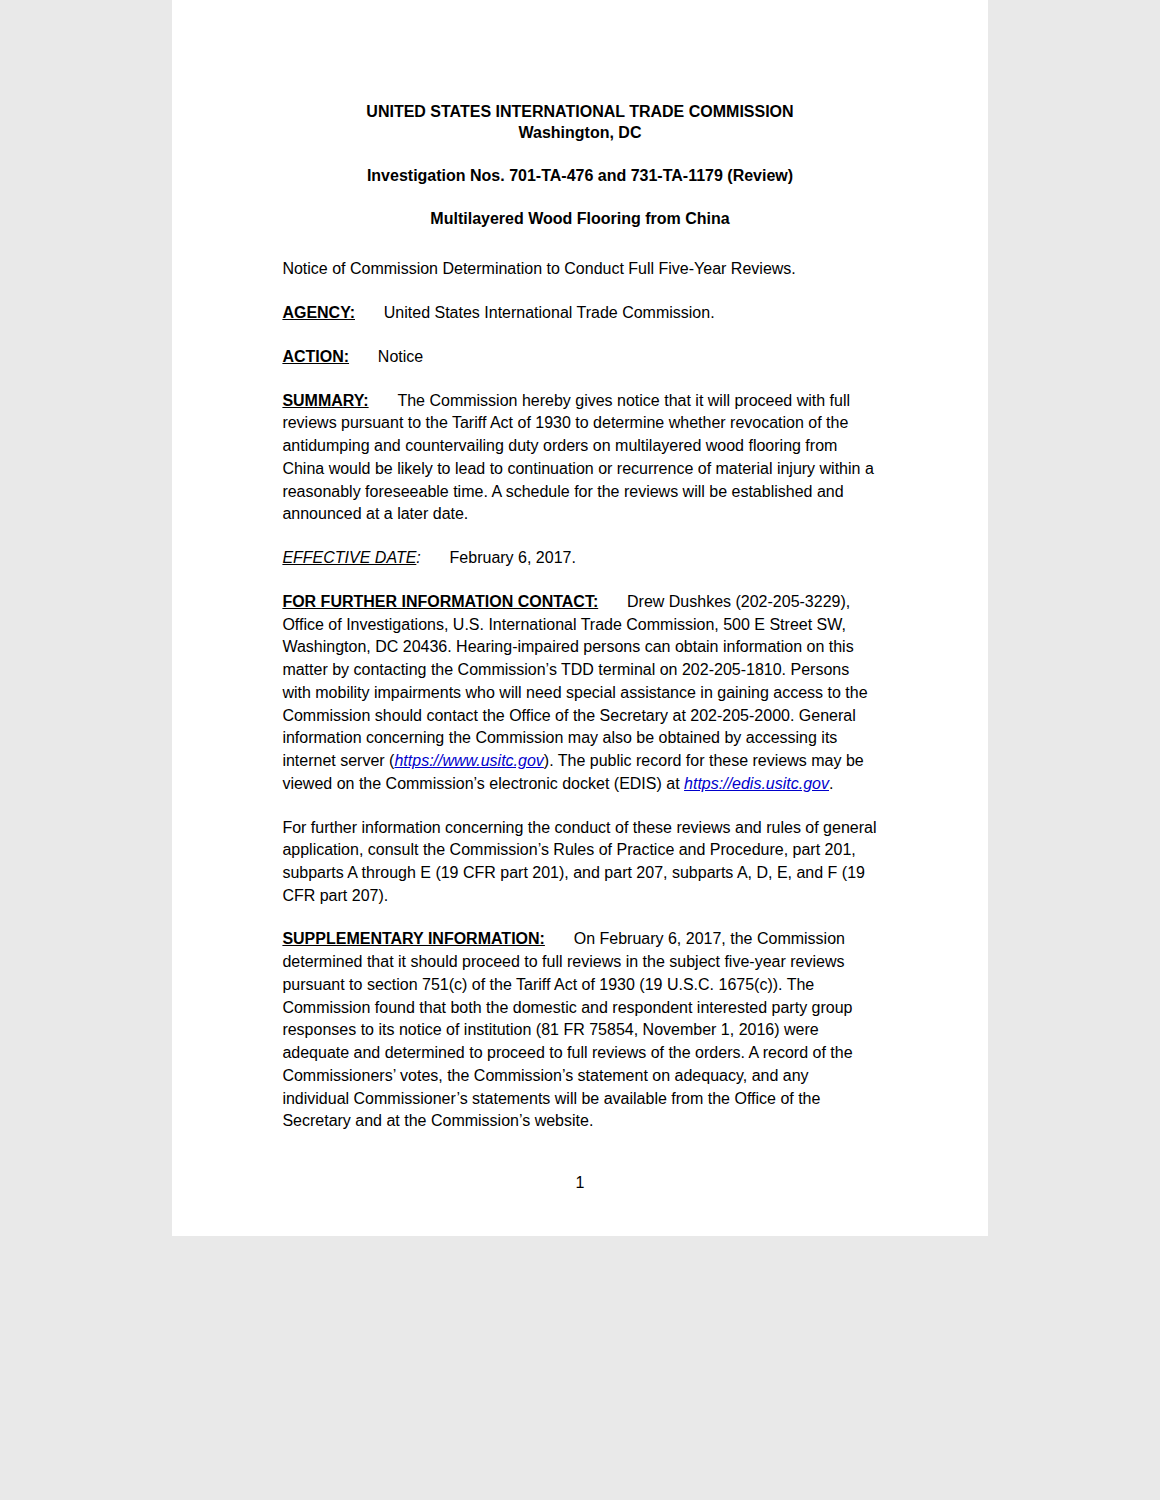UNITED STATES INTERNATIONAL TRADE COMMISSION
Washington, DC
Investigation Nos. 701-TA-476 and 731-TA-1179 (Review)
Multilayered Wood Flooring from China
Notice of Commission Determination to Conduct Full Five-Year Reviews.
AGENCY: United States International Trade Commission.
ACTION: Notice
SUMMARY: The Commission hereby gives notice that it will proceed with full reviews pursuant to the Tariff Act of 1930 to determine whether revocation of the antidumping and countervailing duty orders on multilayered wood flooring from China would be likely to lead to continuation or recurrence of material injury within a reasonably foreseeable time. A schedule for the reviews will be established and announced at a later date.
EFFECTIVE DATE: February 6, 2017.
FOR FURTHER INFORMATION CONTACT: Drew Dushkes (202-205-3229), Office of Investigations, U.S. International Trade Commission, 500 E Street SW, Washington, DC 20436. Hearing-impaired persons can obtain information on this matter by contacting the Commission’s TDD terminal on 202-205-1810. Persons with mobility impairments who will need special assistance in gaining access to the Commission should contact the Office of the Secretary at 202-205-2000. General information concerning the Commission may also be obtained by accessing its internet server (https://www.usitc.gov). The public record for these reviews may be viewed on the Commission’s electronic docket (EDIS) at https://edis.usitc.gov.
For further information concerning the conduct of these reviews and rules of general application, consult the Commission’s Rules of Practice and Procedure, part 201, subparts A through E (19 CFR part 201), and part 207, subparts A, D, E, and F (19 CFR part 207).
SUPPLEMENTARY INFORMATION: On February 6, 2017, the Commission determined that it should proceed to full reviews in the subject five-year reviews pursuant to section 751(c) of the Tariff Act of 1930 (19 U.S.C. 1675(c)). The Commission found that both the domestic and respondent interested party group responses to its notice of institution (81 FR 75854, November 1, 2016) were adequate and determined to proceed to full reviews of the orders. A record of the Commissioners’ votes, the Commission’s statement on adequacy, and any individual Commissioner’s statements will be available from the Office of the Secretary and at the Commission’s website.
1